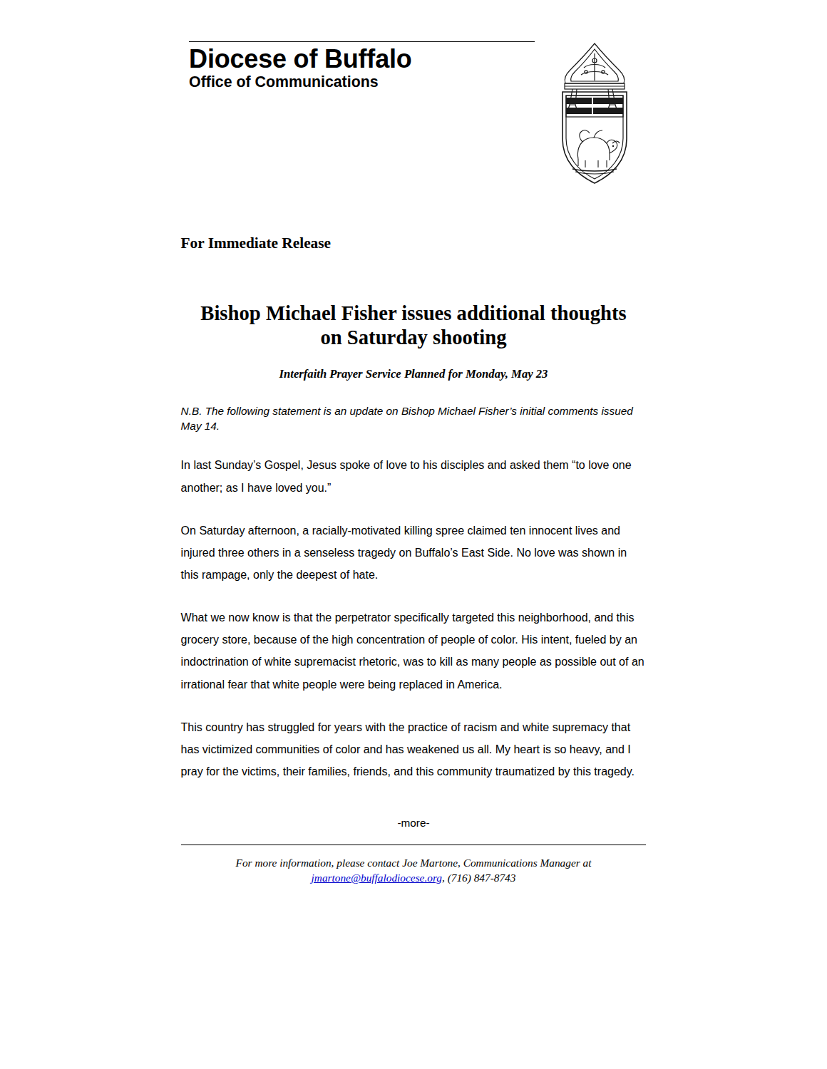Diocese of Buffalo
Office of Communications
For Immediate Release
Bishop Michael Fisher issues additional thoughts on Saturday shooting
Interfaith Prayer Service Planned for Monday, May 23
N.B. The following statement is an update on Bishop Michael Fisher’s initial comments issued May 14.
In last Sunday’s Gospel, Jesus spoke of love to his disciples and asked them “to love one another; as I have loved you.”
On Saturday afternoon, a racially-motivated killing spree claimed ten innocent lives and injured three others in a senseless tragedy on Buffalo’s East Side. No love was shown in this rampage, only the deepest of hate.
What we now know is that the perpetrator specifically targeted this neighborhood, and this grocery store, because of the high concentration of people of color. His intent, fueled by an indoctrination of white supremacist rhetoric, was to kill as many people as possible out of an irrational fear that white people were being replaced in America.
This country has struggled for years with the practice of racism and white supremacy that has victimized communities of color and has weakened us all. My heart is so heavy, and I pray for the victims, their families, friends, and this community traumatized by this tragedy.
-more-
For more information, please contact Joe Martone, Communications Manager at
jmartone@buffalodiocese.org, (716) 847-8743